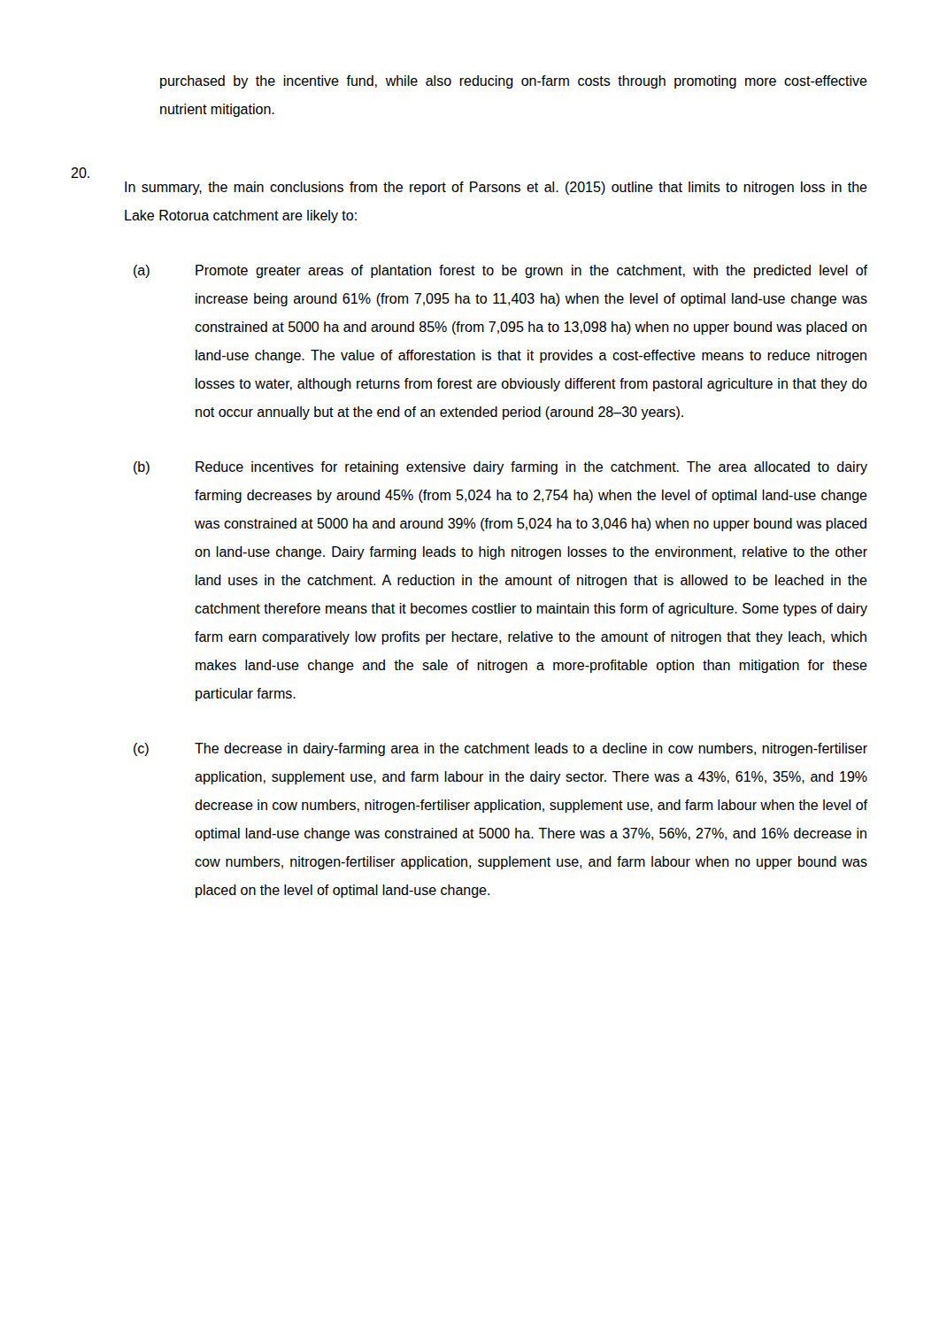purchased by the incentive fund, while also reducing on-farm costs through promoting more cost-effective nutrient mitigation.
20.
In summary, the main conclusions from the report of Parsons et al. (2015) outline that limits to nitrogen loss in the Lake Rotorua catchment are likely to:
(a)
Promote greater areas of plantation forest to be grown in the catchment, with the predicted level of increase being around 61% (from 7,095 ha to 11,403 ha) when the level of optimal land-use change was constrained at 5000 ha and around 85% (from 7,095 ha to 13,098 ha) when no upper bound was placed on land-use change. The value of afforestation is that it provides a cost-effective means to reduce nitrogen losses to water, although returns from forest are obviously different from pastoral agriculture in that they do not occur annually but at the end of an extended period (around 28–30 years).
(b)
Reduce incentives for retaining extensive dairy farming in the catchment. The area allocated to dairy farming decreases by around 45% (from 5,024 ha to 2,754 ha) when the level of optimal land-use change was constrained at 5000 ha and around 39% (from 5,024 ha to 3,046 ha) when no upper bound was placed on land-use change. Dairy farming leads to high nitrogen losses to the environment, relative to the other land uses in the catchment. A reduction in the amount of nitrogen that is allowed to be leached in the catchment therefore means that it becomes costlier to maintain this form of agriculture. Some types of dairy farm earn comparatively low profits per hectare, relative to the amount of nitrogen that they leach, which makes land-use change and the sale of nitrogen a more-profitable option than mitigation for these particular farms.
(c)
The decrease in dairy-farming area in the catchment leads to a decline in cow numbers, nitrogen-fertiliser application, supplement use, and farm labour in the dairy sector. There was a 43%, 61%, 35%, and 19% decrease in cow numbers, nitrogen-fertiliser application, supplement use, and farm labour when the level of optimal land-use change was constrained at 5000 ha. There was a 37%, 56%, 27%, and 16% decrease in cow numbers, nitrogen-fertiliser application, supplement use, and farm labour when no upper bound was placed on the level of optimal land-use change.